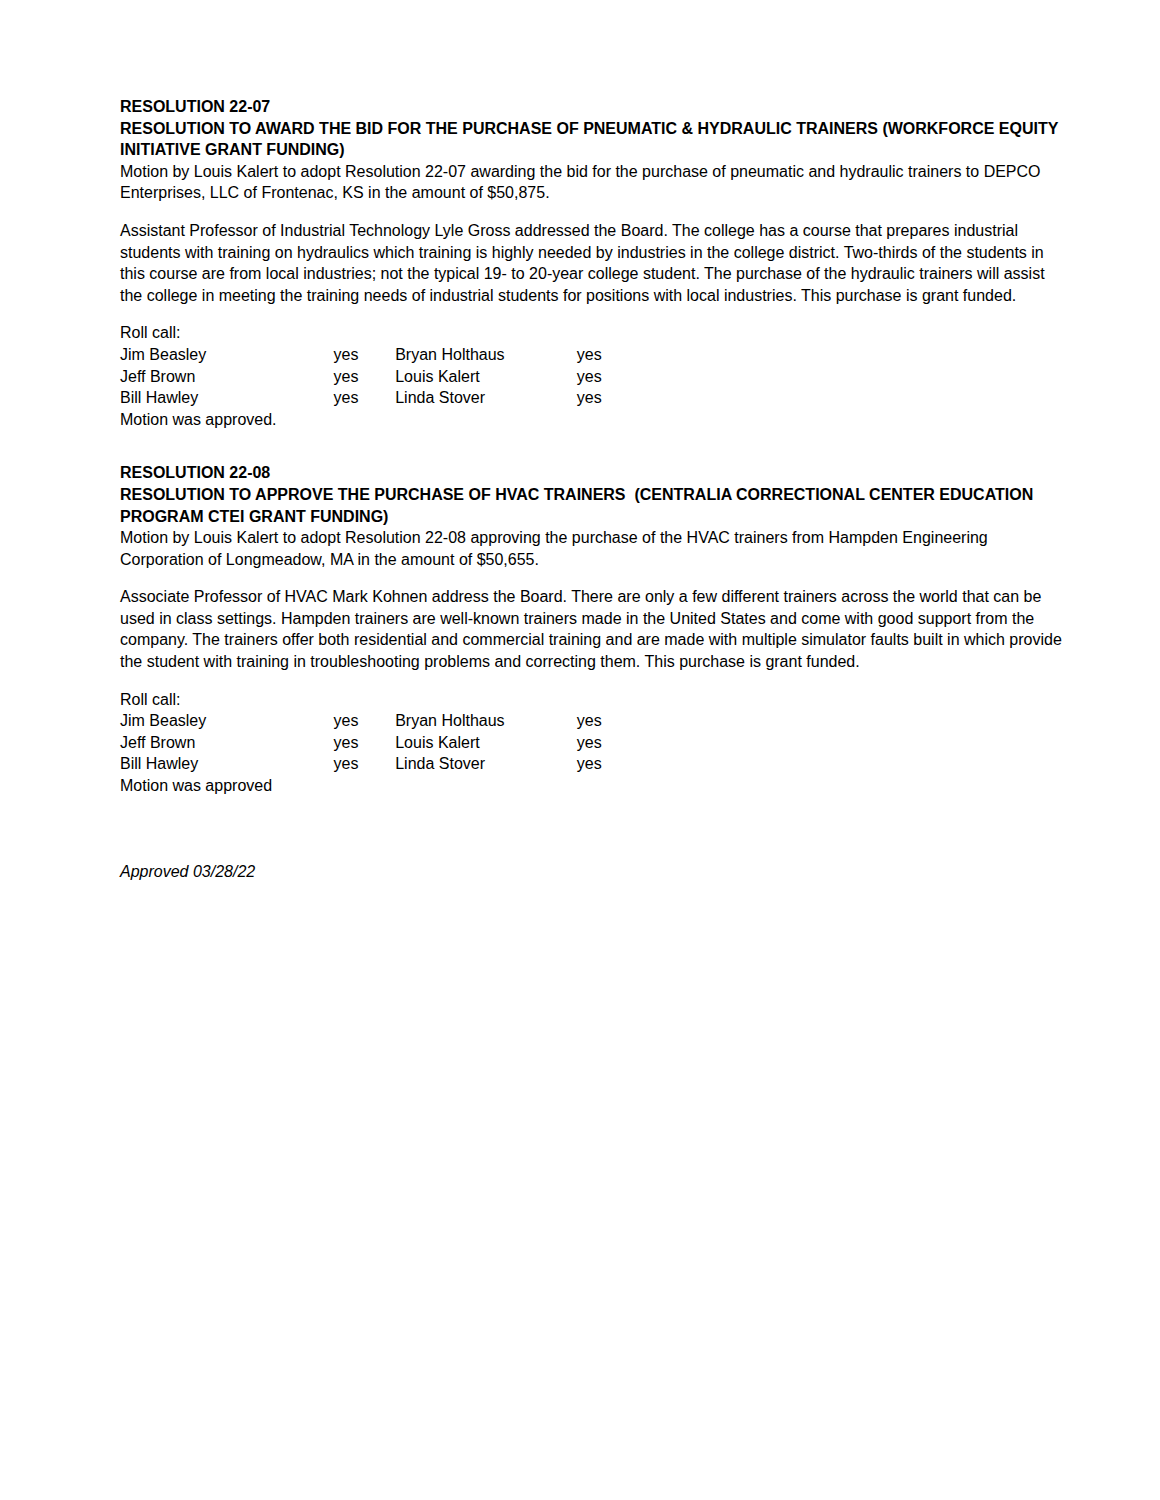Resolution 22-07
Resolution to Award the Bid for the Purchase of Pneumatic & Hydraulic Trainers (Workforce Equity Initiative Grant Funding)
Motion by Louis Kalert to adopt Resolution 22-07 awarding the bid for the purchase of pneumatic and hydraulic trainers to DEPCO Enterprises, LLC of Frontenac, KS in the amount of $50,875.
Assistant Professor of Industrial Technology Lyle Gross addressed the Board. The college has a course that prepares industrial students with training on hydraulics which training is highly needed by industries in the college district. Two-thirds of the students in this course are from local industries; not the typical 19- to 20-year college student. The purchase of the hydraulic trainers will assist the college in meeting the training needs of industrial students for positions with local industries. This purchase is grant funded.
Roll call:
| Jim Beasley | yes | Bryan Holthaus | yes |
| Jeff Brown | yes | Louis Kalert | yes |
| Bill Hawley | yes | Linda Stover | yes |
Motion was approved.
Resolution 22-08
Resolution to Approve the Purchase of HVAC Trainers (Centralia Correctional Center Education Program CTEI Grant Funding)
Motion by Louis Kalert to adopt Resolution 22-08 approving the purchase of the HVAC trainers from Hampden Engineering Corporation of Longmeadow, MA in the amount of $50,655.
Associate Professor of HVAC Mark Kohnen address the Board. There are only a few different trainers across the world that can be used in class settings. Hampden trainers are well-known trainers made in the United States and come with good support from the company. The trainers offer both residential and commercial training and are made with multiple simulator faults built in which provide the student with training in troubleshooting problems and correcting them. This purchase is grant funded.
Roll call:
| Jim Beasley | yes | Bryan Holthaus | yes |
| Jeff Brown | yes | Louis Kalert | yes |
| Bill Hawley | yes | Linda Stover | yes |
Motion was approved
Approved 03/28/22